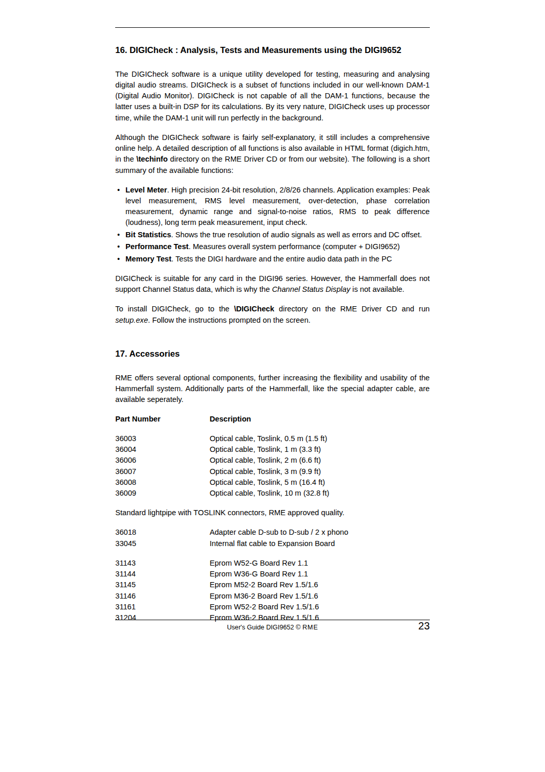16. DIGICheck : Analysis, Tests and Measurements using the DIGI9652
The DIGICheck software is a unique utility developed for testing, measuring and analysing digital audio streams. DIGICheck is a subset of functions included in our well-known DAM-1 (Digital Audio Monitor). DIGICheck is not capable of all the DAM-1 functions, because the latter uses a built-in DSP for its calculations. By its very nature, DIGICheck uses up processor time, while the DAM-1 unit will run perfectly in the background.
Although the DIGICheck software is fairly self-explanatory, it still includes a comprehensive online help. A detailed description of all functions is also available in HTML format (digich.htm, in the \techinfo directory on the RME Driver CD or from our website). The following is a short summary of the available functions:
Level Meter. High precision 24-bit resolution, 2/8/26 channels. Application examples: Peak level measurement, RMS level measurement, over-detection, phase correlation measurement, dynamic range and signal-to-noise ratios, RMS to peak difference (loudness), long term peak measurement, input check.
Bit Statistics. Shows the true resolution of audio signals as well as errors and DC offset.
Performance Test. Measures overall system performance (computer + DIGI9652)
Memory Test. Tests the DIGI hardware and the entire audio data path in the PC
DIGICheck is suitable for any card in the DIGI96 series. However, the Hammerfall does not support Channel Status data, which is why the Channel Status Display is not available.
To install DIGICheck, go to the \DIGICheck directory on the RME Driver CD and run setup.exe. Follow the instructions prompted on the screen.
17. Accessories
RME offers several optional components, further increasing the flexibility and usability of the Hammerfall system. Additionally parts of the Hammerfall, like the special adapter cable, are available seperately.
| Part Number | Description |
| --- | --- |
| 36003 | Optical cable, Toslink, 0.5 m (1.5 ft) |
| 36004 | Optical cable, Toslink, 1 m (3.3 ft) |
| 36006 | Optical cable, Toslink, 2 m (6.6 ft) |
| 36007 | Optical cable, Toslink, 3 m (9.9 ft) |
| 36008 | Optical cable, Toslink, 5 m (16.4 ft) |
| 36009 | Optical cable, Toslink, 10 m (32.8 ft) |
Standard lightpipe with TOSLINK connectors, RME approved quality.
| 36018 | Adapter cable D-sub to D-sub / 2 x phono |
| 33045 | Internal flat cable to Expansion Board |
| 31143 | Eprom W52-G Board Rev 1.1 |
| 31144 | Eprom W36-G Board Rev 1.1 |
| 31145 | Eprom M52-2 Board Rev 1.5/1.6 |
| 31146 | Eprom M36-2 Board Rev 1.5/1.6 |
| 31161 | Eprom W52-2 Board Rev 1.5/1.6 |
| 31204 | Eprom W36-2 Board Rev 1.5/1.6 |
User's Guide DIGI9652 © RME
23